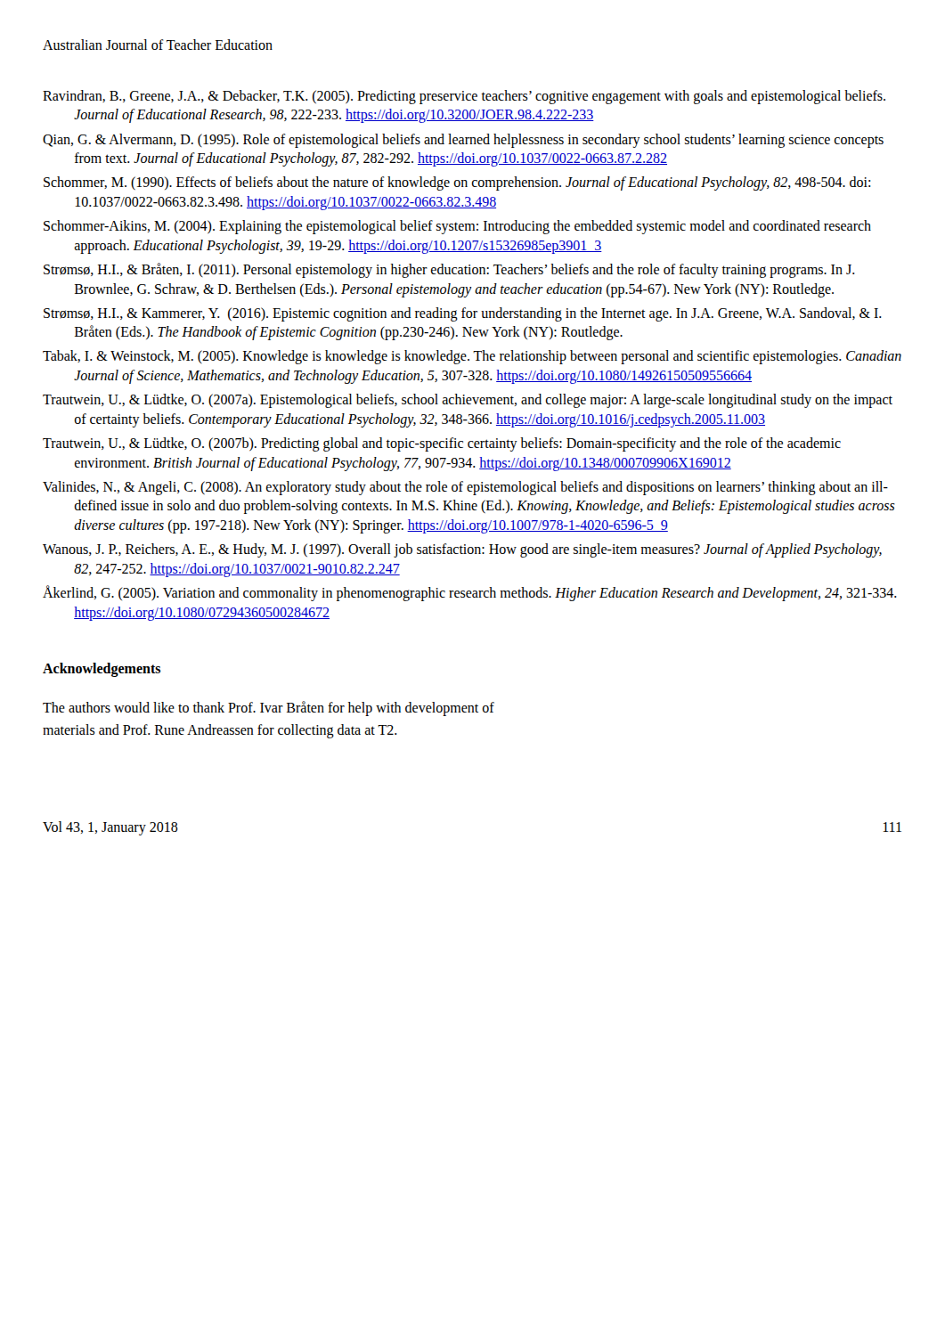Australian Journal of Teacher Education
Ravindran, B., Greene, J.A., & Debacker, T.K. (2005). Predicting preservice teachers’ cognitive engagement with goals and epistemological beliefs. Journal of Educational Research, 98, 222-233. https://doi.org/10.3200/JOER.98.4.222-233
Qian, G. & Alvermann, D. (1995). Role of epistemological beliefs and learned helplessness in secondary school students’ learning science concepts from text. Journal of Educational Psychology, 87, 282-292. https://doi.org/10.1037/0022-0663.87.2.282
Schommer, M. (1990). Effects of beliefs about the nature of knowledge on comprehension. Journal of Educational Psychology, 82, 498-504. doi: 10.1037/0022-0663.82.3.498. https://doi.org/10.1037/0022-0663.82.3.498
Schommer-Aikins, M. (2004). Explaining the epistemological belief system: Introducing the embedded systemic model and coordinated research approach. Educational Psychologist, 39, 19-29. https://doi.org/10.1207/s15326985ep3901_3
Strømsø, H.I., & Bråten, I. (2011). Personal epistemology in higher education: Teachers’ beliefs and the role of faculty training programs. In J. Brownlee, G. Schraw, & D. Berthelsen (Eds.). Personal epistemology and teacher education (pp.54-67). New York (NY): Routledge.
Strømsø, H.I., & Kammerer, Y. (2016). Epistemic cognition and reading for understanding in the Internet age. In J.A. Greene, W.A. Sandoval, & I. Bråten (Eds.). The Handbook of Epistemic Cognition (pp.230-246). New York (NY): Routledge.
Tabak, I. & Weinstock, M. (2005). Knowledge is knowledge is knowledge. The relationship between personal and scientific epistemologies. Canadian Journal of Science, Mathematics, and Technology Education, 5, 307-328. https://doi.org/10.1080/14926150509556664
Trautwein, U., & Lüdtke, O. (2007a). Epistemological beliefs, school achievement, and college major: A large-scale longitudinal study on the impact of certainty beliefs. Contemporary Educational Psychology, 32, 348-366. https://doi.org/10.1016/j.cedpsych.2005.11.003
Trautwein, U., & Lüdtke, O. (2007b). Predicting global and topic-specific certainty beliefs: Domain-specificity and the role of the academic environment. British Journal of Educational Psychology, 77, 907-934. https://doi.org/10.1348/000709906X169012
Valinides, N., & Angeli, C. (2008). An exploratory study about the role of epistemological beliefs and dispositions on learners’ thinking about an ill-defined issue in solo and duo problem-solving contexts. In M.S. Khine (Ed.). Knowing, Knowledge, and Beliefs: Epistemological studies across diverse cultures (pp. 197-218). New York (NY): Springer. https://doi.org/10.1007/978-1-4020-6596-5_9
Wanous, J. P., Reichers, A. E., & Hudy, M. J. (1997). Overall job satisfaction: How good are single-item measures? Journal of Applied Psychology, 82, 247-252. https://doi.org/10.1037/0021-9010.82.2.247
Åkerlind, G. (2005). Variation and commonality in phenomenographic research methods. Higher Education Research and Development, 24, 321-334. https://doi.org/10.1080/07294360500284672
Acknowledgements
The authors would like to thank Prof. Ivar Bråten for help with development of
materials and Prof. Rune Andreassen for collecting data at T2.
Vol 43, 1, January 2018 111